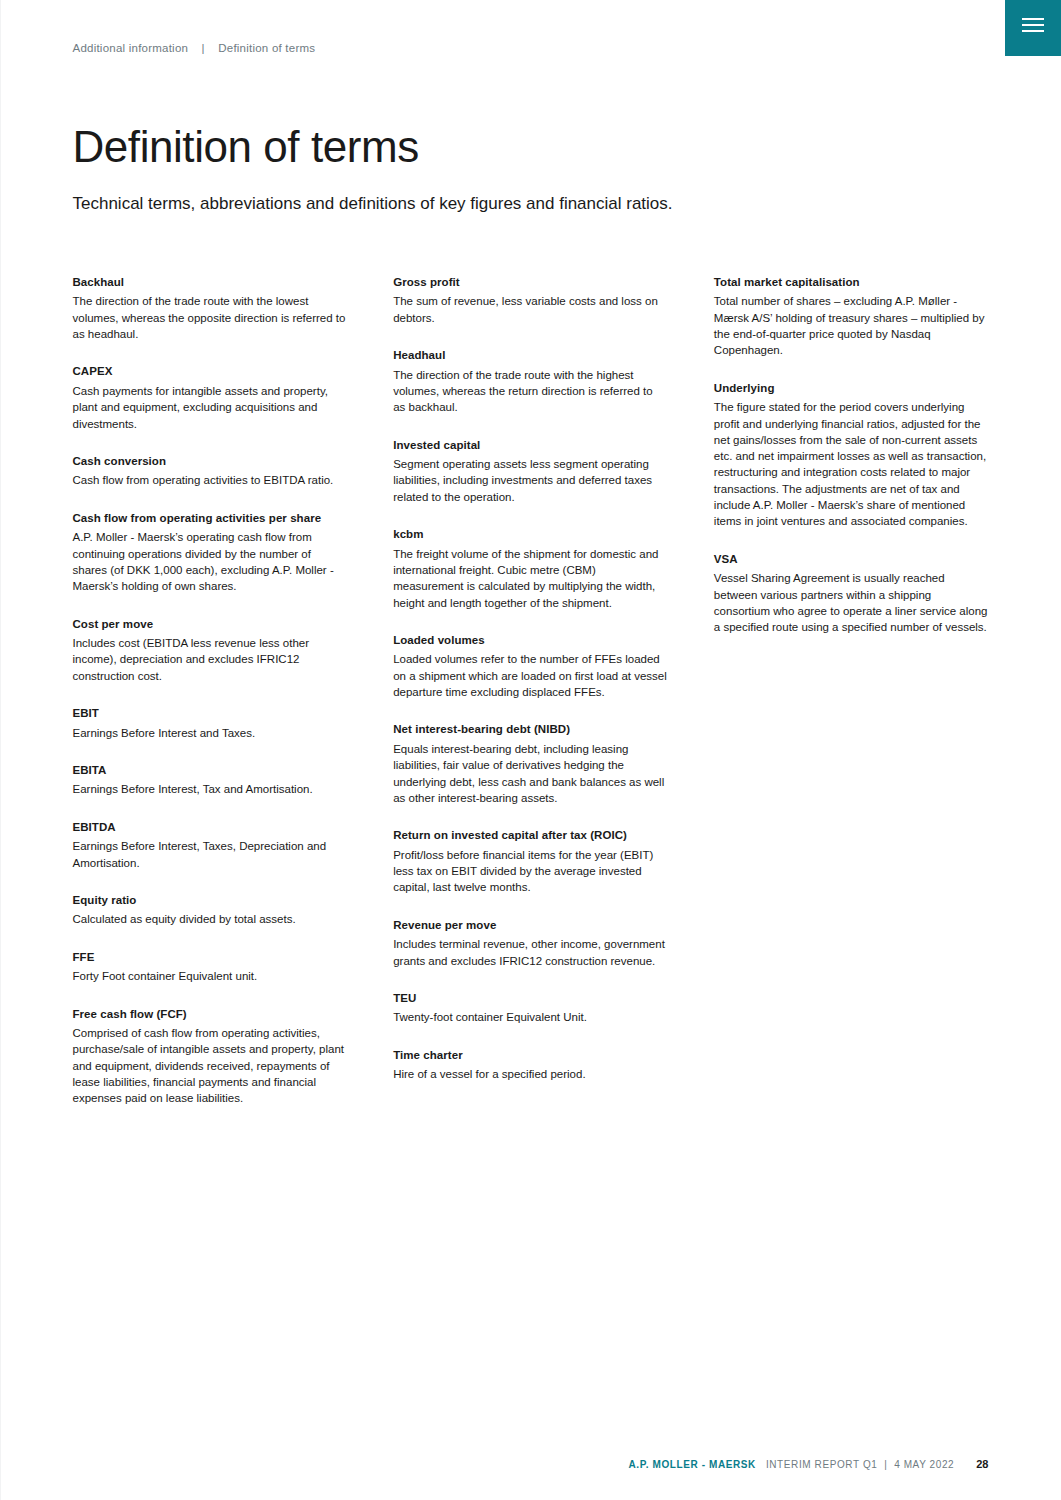Additional information | Definition of terms
Definition of terms
Technical terms, abbreviations and definitions of key figures and financial ratios.
Backhaul
The direction of the trade route with the lowest volumes, whereas the opposite direction is referred to as headhaul.
CAPEX
Cash payments for intangible assets and property, plant and equipment, excluding acquisitions and divestments.
Cash conversion
Cash flow from operating activities to EBITDA ratio.
Cash flow from operating activities per share
A.P. Moller - Maersk’s operating cash flow from continuing operations divided by the number of shares (of DKK 1,000 each), excluding A.P. Moller - Maersk’s holding of own shares.
Cost per move
Includes cost (EBITDA less revenue less other income), depreciation and excludes IFRIC12 construction cost.
EBIT
Earnings Before Interest and Taxes.
EBITA
Earnings Before Interest, Tax and Amortisation.
EBITDA
Earnings Before Interest, Taxes, Depreciation and Amortisation.
Equity ratio
Calculated as equity divided by total assets.
FFE
Forty Foot container Equivalent unit.
Free cash flow (FCF)
Comprised of cash flow from operating activities, purchase/sale of intangible assets and property, plant and equipment, dividends received, repayments of lease liabilities, financial payments and financial expenses paid on lease liabilities.
Gross profit
The sum of revenue, less variable costs and loss on debtors.
Headhaul
The direction of the trade route with the highest volumes, whereas the return direction is referred to as backhaul.
Invested capital
Segment operating assets less segment operating liabilities, including investments and deferred taxes related to the operation.
kcbm
The freight volume of the shipment for domestic and international freight. Cubic metre (CBM) measurement is calculated by multiplying the width, height and length together of the shipment.
Loaded volumes
Loaded volumes refer to the number of FFEs loaded on a shipment which are loaded on first load at vessel departure time excluding displaced FFEs.
Net interest-bearing debt (NIBD)
Equals interest-bearing debt, including leasing liabilities, fair value of derivatives hedging the underlying debt, less cash and bank balances as well as other interest-bearing assets.
Return on invested capital after tax (ROIC)
Profit/loss before financial items for the year (EBIT) less tax on EBIT divided by the average invested capital, last twelve months.
Revenue per move
Includes terminal revenue, other income, government grants and excludes IFRIC12 construction revenue.
TEU
Twenty-foot container Equivalent Unit.
Time charter
Hire of a vessel for a specified period.
Total market capitalisation
Total number of shares – excluding A.P. Møller - Mærsk A/S’ holding of treasury shares – multiplied by the end-of-quarter price quoted by Nasdaq Copenhagen.
Underlying
The figure stated for the period covers underlying profit and underlying financial ratios, adjusted for the net gains/losses from the sale of non-current assets etc. and net impairment losses as well as transaction, restructuring and integration costs related to major transactions. The adjustments are net of tax and include A.P. Moller - Maersk’s share of mentioned items in joint ventures and associated companies.
VSA
Vessel Sharing Agreement is usually reached between various partners within a shipping consortium who agree to operate a liner service along a specified route using a specified number of vessels.
A.P. MOLLER - MAERSK INTERIM REPORT Q1 | 4 MAY 2022 28